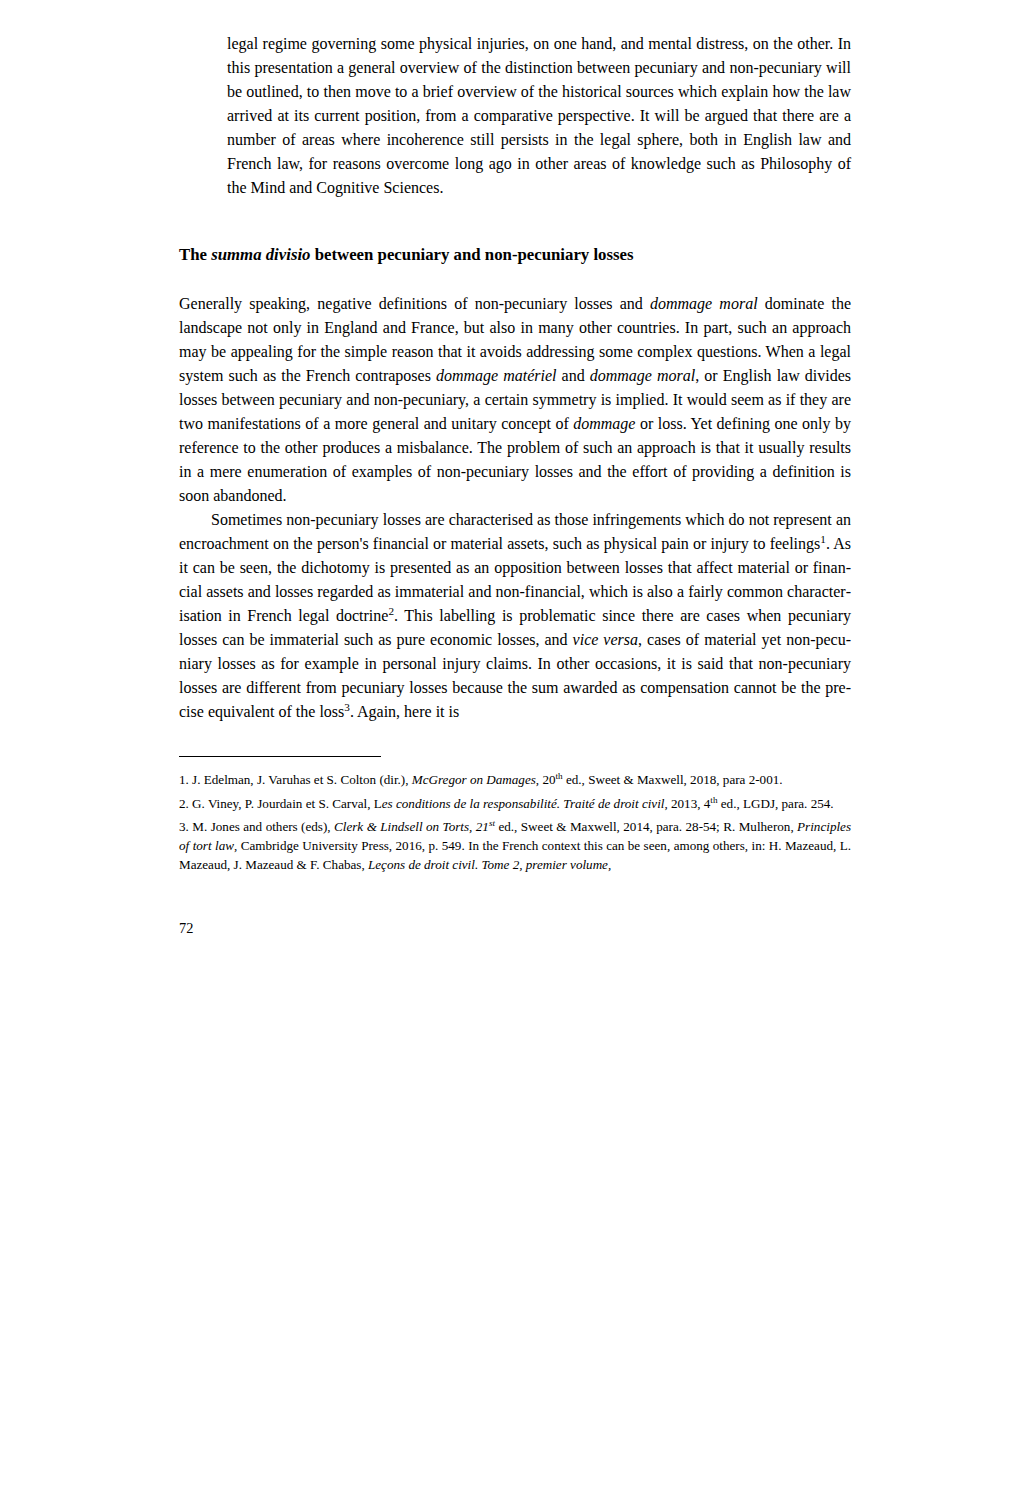legal regime governing some physical injuries, on one hand, and mental distress, on the other. In this presentation a general overview of the distinction between pecuniary and non-pecuniary will be outlined, to then move to a brief overview of the historical sources which explain how the law arrived at its current position, from a comparative perspective. It will be argued that there are a number of areas where incoherence still persists in the legal sphere, both in English law and French law, for reasons overcome long ago in other areas of knowledge such as Philosophy of the Mind and Cognitive Sciences.
The summa divisio between pecuniary and non-pecuniary losses
Generally speaking, negative definitions of non-pecuniary losses and dommage moral dominate the landscape not only in England and France, but also in many other countries. In part, such an approach may be appealing for the simple reason that it avoids addressing some complex questions. When a legal system such as the French contraposes dommage matériel and dommage moral, or English law divides losses between pecuniary and non-pecuniary, a certain symmetry is implied. It would seem as if they are two manifestations of a more general and unitary concept of dommage or loss. Yet defining one only by reference to the other produces a misbalance. The problem of such an approach is that it usually results in a mere enumeration of examples of non-pecuniary losses and the effort of providing a definition is soon abandoned.
Sometimes non-pecuniary losses are characterised as those infringements which do not represent an encroachment on the person's financial or material assets, such as physical pain or injury to feelings1. As it can be seen, the dichotomy is presented as an opposition between losses that affect material or financial assets and losses regarded as immaterial and non-financial, which is also a fairly common characterisation in French legal doctrine2. This labelling is problematic since there are cases when pecuniary losses can be immaterial such as pure economic losses, and vice versa, cases of material yet non-pecuniary losses as for example in personal injury claims. In other occasions, it is said that non-pecuniary losses are different from pecuniary losses because the sum awarded as compensation cannot be the precise equivalent of the loss3. Again, here it is
1. J. Edelman, J. Varuhas et S. Colton (dir.), McGregor on Damages, 20th ed., Sweet & Maxwell, 2018, para 2-001.
2. G. Viney, P. Jourdain et S. Carval, Les conditions de la responsabilité. Traité de droit civil, 2013, 4th ed., LGDJ, para. 254.
3. M. Jones and others (eds), Clerk & Lindsell on Torts, 21st ed., Sweet & Maxwell, 2014, para. 28-54; R. Mulheron, Principles of tort law, Cambridge University Press, 2016, p. 549. In the French context this can be seen, among others, in: H. Mazeaud, L. Mazeaud, J. Mazeaud & F. Chabas, Leçons de droit civil. Tome 2, premier volume,
72